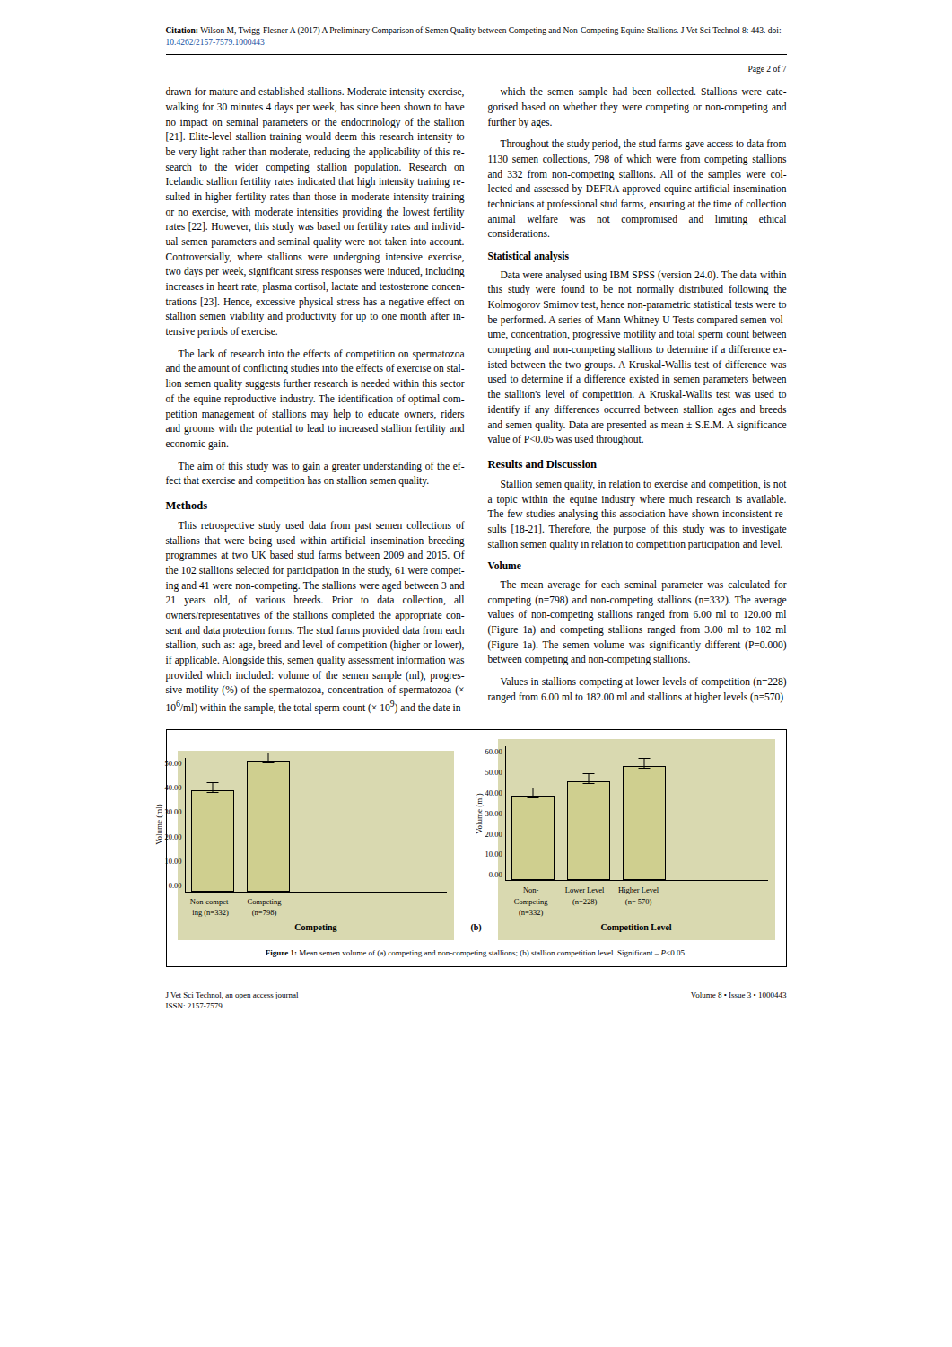Citation: Wilson M, Twigg-Flesner A (2017) A Preliminary Comparison of Semen Quality between Competing and Non-Competing Equine Stallions. J Vet Sci Technol 8: 443. doi: 10.4262/2157-7579.1000443
Page 2 of 7
drawn for mature and established stallions. Moderate intensity exercise, walking for 30 minutes 4 days per week, has since been shown to have no impact on seminal parameters or the endocrinology of the stallion [21]. Elite-level stallion training would deem this research intensity to be very light rather than moderate, reducing the applicability of this research to the wider competing stallion population. Research on Icelandic stallion fertility rates indicated that high intensity training resulted in higher fertility rates than those in moderate intensity training or no exercise, with moderate intensities providing the lowest fertility rates [22]. However, this study was based on fertility rates and individual semen parameters and seminal quality were not taken into account. Controversially, where stallions were undergoing intensive exercise, two days per week, significant stress responses were induced, including increases in heart rate, plasma cortisol, lactate and testosterone concentrations [23]. Hence, excessive physical stress has a negative effect on stallion semen viability and productivity for up to one month after intensive periods of exercise.
The lack of research into the effects of competition on spermatozoa and the amount of conflicting studies into the effects of exercise on stallion semen quality suggests further research is needed within this sector of the equine reproductive industry. The identification of optimal competition management of stallions may help to educate owners, riders and grooms with the potential to lead to increased stallion fertility and economic gain.
The aim of this study was to gain a greater understanding of the effect that exercise and competition has on stallion semen quality.
Methods
This retrospective study used data from past semen collections of stallions that were being used within artificial insemination breeding programmes at two UK based stud farms between 2009 and 2015. Of the 102 stallions selected for participation in the study, 61 were competing and 41 were non-competing. The stallions were aged between 3 and 21 years old, of various breeds. Prior to data collection, all owners/representatives of the stallions completed the appropriate consent and data protection forms. The stud farms provided data from each stallion, such as: age, breed and level of competition (higher or lower), if applicable. Alongside this, semen quality assessment information was provided which included: volume of the semen sample (ml), progressive motility (%) of the spermatozoa, concentration of spermatozoa (× 106/ml) within the sample, the total sperm count (× 109) and the date in
which the semen sample had been collected. Stallions were categorised based on whether they were competing or non-competing and further by ages.
Throughout the study period, the stud farms gave access to data from 1130 semen collections, 798 of which were from competing stallions and 332 from non-competing stallions. All of the samples were collected and assessed by DEFRA approved equine artificial insemination technicians at professional stud farms, ensuring at the time of collection animal welfare was not compromised and limiting ethical considerations.
Statistical analysis
Data were analysed using IBM SPSS (version 24.0). The data within this study were found to be not normally distributed following the Kolmogorov Smirnov test, hence non-parametric statistical tests were to be performed. A series of Mann-Whitney U Tests compared semen volume, concentration, progressive motility and total sperm count between competing and non-competing stallions to determine if a difference existed between the two groups. A Kruskal-Wallis test of difference was used to determine if a difference existed in semen parameters between the stallion's level of competition. A Kruskal-Wallis test was used to identify if any differences occurred between stallion ages and breeds and semen quality. Data are presented as mean ± S.E.M. A significance value of P<0.05 was used throughout.
Results and Discussion
Stallion semen quality, in relation to exercise and competition, is not a topic within the equine industry where much research is available. The few studies analysing this association have shown inconsistent results [18-21]. Therefore, the purpose of this study was to investigate stallion semen quality in relation to competition participation and level.
Volume
The mean average for each seminal parameter was calculated for competing (n=798) and non-competing stallions (n=332). The average values of non-competing stallions ranged from 6.00 ml to 120.00 ml (Figure 1a) and competing stallions ranged from 3.00 ml to 182 ml (Figure 1a). The semen volume was significantly different (P=0.000) between competing and non-competing stallions.
Values in stallions competing at lower levels of competition (n=228) ranged from 6.00 ml to 182.00 ml and stallions at higher levels (n=570)
Volume (ml)
50.00 40.00 30.00 20.00 10.00 0.00
Non-competing (n=332) Competing (n=798)
Competing
(b)
Volume (ml)
60.00 50.00 40.00 30.00 20.00 10.00 0.00
Non-Competing (n=332) Lower Level (n=228) Higher Level (n= 570)
Competition Level
Figure 1: Mean semen volume of (a) competing and non-competing stallions; (b) stallion competition level. Significant – P<0.05.
J Vet Sci Technol, an open access journal
ISSN: 2157-7579
Volume 8 • Issue 3 • 1000443